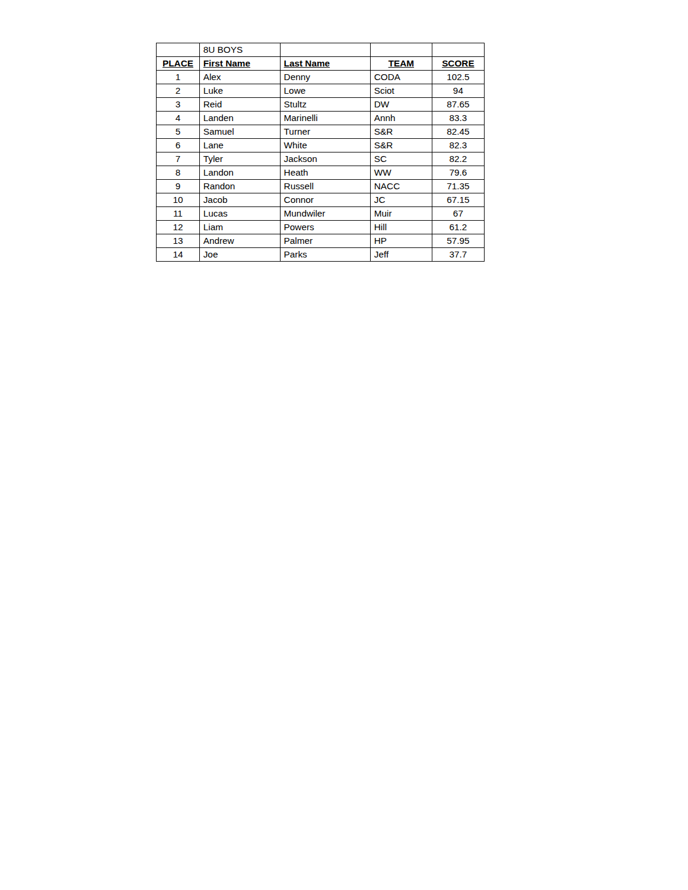| | 8U BOYS | | | |
| PLACE | First Name | Last Name | TEAM | SCORE |
| 1 | Alex | Denny | CODA | 102.5 |
| 2 | Luke | Lowe | Sciot | 94 |
| 3 | Reid | Stultz | DW | 87.65 |
| 4 | Landen | Marinelli | Annh | 83.3 |
| 5 | Samuel | Turner | S&R | 82.45 |
| 6 | Lane | White | S&R | 82.3 |
| 7 | Tyler | Jackson | SC | 82.2 |
| 8 | Landon | Heath | WW | 79.6 |
| 9 | Randon | Russell | NACC | 71.35 |
| 10 | Jacob | Connor | JC | 67.15 |
| 11 | Lucas | Mundwiler | Muir | 67 |
| 12 | Liam | Powers | Hill | 61.2 |
| 13 | Andrew | Palmer | HP | 57.95 |
| 14 | Joe | Parks | Jeff | 37.7 |